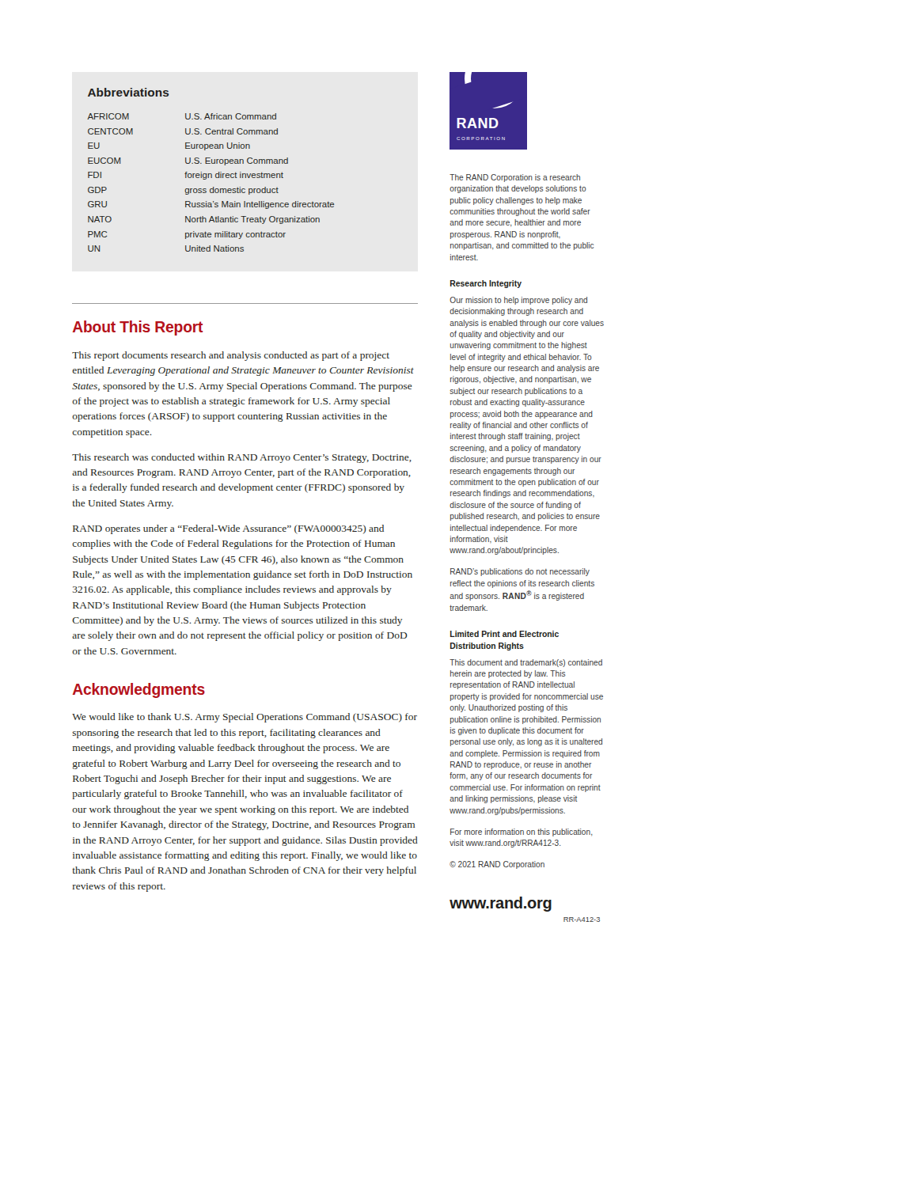Abbreviations
| AFRICOM | U.S. African Command |
| CENTCOM | U.S. Central Command |
| EU | European Union |
| EUCOM | U.S. European Command |
| FDI | foreign direct investment |
| GDP | gross domestic product |
| GRU | Russia’s Main Intelligence directorate |
| NATO | North Atlantic Treaty Organization |
| PMC | private military contractor |
| UN | United Nations |
About This Report
This report documents research and analysis conducted as part of a project entitled Leveraging Operational and Strategic Maneuver to Counter Revisionist States, sponsored by the U.S. Army Special Operations Command. The purpose of the project was to establish a strategic framework for U.S. Army special operations forces (ARSOF) to support countering Russian activities in the competition space.
This research was conducted within RAND Arroyo Center’s Strategy, Doctrine, and Resources Program. RAND Arroyo Center, part of the RAND Corporation, is a federally funded research and development center (FFRDC) sponsored by the United States Army.
RAND operates under a “Federal-Wide Assurance” (FWA00003425) and complies with the Code of Federal Regulations for the Protection of Human Subjects Under United States Law (45 CFR 46), also known as “the Common Rule,” as well as with the implementation guidance set forth in DoD Instruction 3216.02. As applicable, this compliance includes reviews and approvals by RAND’s Institutional Review Board (the Human Subjects Protection Committee) and by the U.S. Army. The views of sources utilized in this study are solely their own and do not represent the official policy or position of DoD or the U.S. Government.
Acknowledgments
We would like to thank U.S. Army Special Operations Command (USASOC) for sponsoring the research that led to this report, facilitating clearances and meetings, and providing valuable feedback throughout the process. We are grateful to Robert Warburg and Larry Deel for overseeing the research and to Robert Toguchi and Joseph Brecher for their input and suggestions. We are particularly grateful to Brooke Tannehill, who was an invaluable facilitator of our work throughout the year we spent working on this report. We are indebted to Jennifer Kavanagh, director of the Strategy, Doctrine, and Resources Program in the RAND Arroyo Center, for her support and guidance. Silas Dustin provided invaluable assistance formatting and editing this report. Finally, we would like to thank Chris Paul of RAND and Jonathan Schroden of CNA for their very helpful reviews of this report.
RAND
CORPORATION
The RAND Corporation is a research organization that develops solutions to public policy challenges to help make communities throughout the world safer and more secure, healthier and more prosperous. RAND is nonprofit, nonpartisan, and committed to the public interest.
Research Integrity
Our mission to help improve policy and decisionmaking through research and analysis is enabled through our core values of quality and objectivity and our unwavering commitment to the highest level of integrity and ethical behavior. To help ensure our research and analysis are rigorous, objective, and nonpartisan, we subject our research publications to a robust and exacting quality-assurance process; avoid both the appearance and reality of financial and other conflicts of interest through staff training, project screening, and a policy of mandatory disclosure; and pursue transparency in our research engagements through our commitment to the open publication of our research findings and recommendations, disclosure of the source of funding of published research, and policies to ensure intellectual independence. For more information, visit www.rand.org/about/principles.
RAND’s publications do not necessarily reflect the opinions of its research clients and sponsors. RAND® is a registered trademark.
Limited Print and Electronic Distribution Rights
This document and trademark(s) contained herein are protected by law. This representation of RAND intellectual property is provided for noncommercial use only. Unauthorized posting of this publication online is prohibited. Permission is given to duplicate this document for personal use only, as long as it is unaltered and complete. Permission is required from RAND to reproduce, or reuse in another form, any of our research documents for commercial use. For information on reprint and linking permissions, please visit www.rand.org/pubs/permissions.
For more information on this publication, visit www.rand.org/t/RRA412-3.
© 2021 RAND Corporation
www.rand.org
RR-A412-3